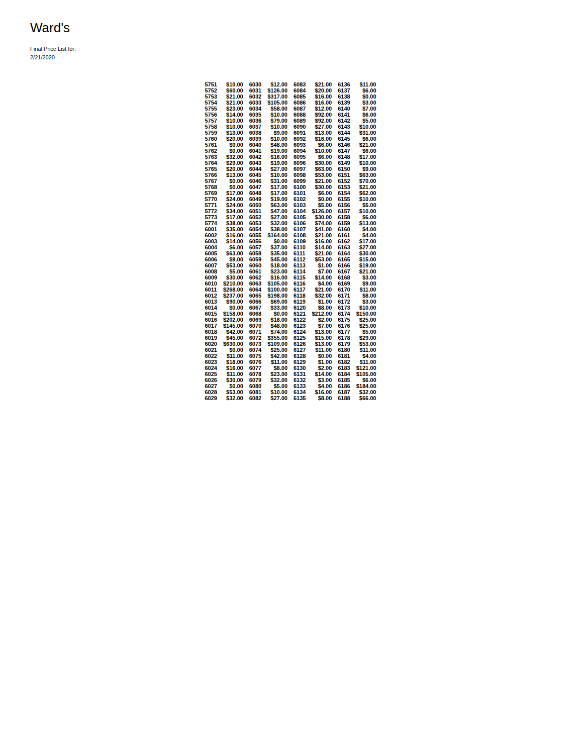Ward's
Final Price List for:
2/21/2020
| 5751 | $10.00 | 6030 | $12.00 | 6083 | $21.00 | 6136 | $11.00 |
| 5752 | $60.00 | 6031 | $126.00 | 6084 | $20.00 | 6137 | $6.00 |
| 5753 | $21.00 | 6032 | $317.00 | 6085 | $16.00 | 6138 | $0.00 |
| 5754 | $21.00 | 6033 | $105.00 | 6086 | $16.00 | 6139 | $3.00 |
| 5755 | $23.00 | 6034 | $58.00 | 6087 | $12.00 | 6140 | $7.00 |
| 5756 | $14.00 | 6035 | $10.00 | 6088 | $92.00 | 6141 | $6.00 |
| 5757 | $10.00 | 6036 | $79.00 | 6089 | $92.00 | 6142 | $5.00 |
| 5758 | $10.00 | 6037 | $10.00 | 6090 | $27.00 | 6143 | $10.00 |
| 5759 | $13.00 | 6038 | $9.00 | 6091 | $13.00 | 6144 | $31.00 |
| 5760 | $20.00 | 6039 | $10.00 | 6092 | $16.00 | 6145 | $6.00 |
| 5761 | $0.00 | 6040 | $48.00 | 6093 | $6.00 | 6146 | $21.00 |
| 5762 | $0.00 | 6041 | $19.00 | 6094 | $10.00 | 6147 | $6.00 |
| 5763 | $32.00 | 6042 | $16.00 | 6095 | $6.00 | 6148 | $17.00 |
| 5764 | $29.00 | 6043 | $19.00 | 6096 | $30.00 | 6149 | $10.00 |
| 5765 | $20.00 | 6044 | $27.00 | 6097 | $63.00 | 6150 | $9.00 |
| 5766 | $13.00 | 6045 | $10.00 | 6098 | $53.00 | 6151 | $63.00 |
| 5767 | $0.00 | 6046 | $31.00 | 6099 | $21.00 | 6152 | $70.00 |
| 5768 | $0.00 | 6047 | $17.00 | 6100 | $30.00 | 6153 | $21.00 |
| 5769 | $17.00 | 6048 | $17.00 | 6101 | $6.00 | 6154 | $62.00 |
| 5770 | $24.00 | 6049 | $19.00 | 6102 | $0.00 | 6155 | $10.00 |
| 5771 | $24.00 | 6050 | $63.00 | 6103 | $5.00 | 6156 | $5.00 |
| 5772 | $34.00 | 6051 | $47.00 | 6104 | $126.00 | 6157 | $10.00 |
| 5773 | $17.00 | 6052 | $27.00 | 6105 | $30.00 | 6158 | $6.00 |
| 5774 | $38.00 | 6053 | $32.00 | 6106 | $74.00 | 6159 | $13.00 |
| 6001 | $35.00 | 6054 | $38.00 | 6107 | $41.00 | 6160 | $4.00 |
| 6002 | $16.00 | 6055 | $164.00 | 6108 | $21.00 | 6161 | $4.00 |
| 6003 | $14.00 | 6056 | $0.00 | 6109 | $16.00 | 6162 | $17.00 |
| 6004 | $6.00 | 6057 | $37.00 | 6110 | $14.00 | 6163 | $27.00 |
| 6005 | $63.00 | 6058 | $35.00 | 6111 | $21.00 | 6164 | $30.00 |
| 6006 | $9.00 | 6059 | $45.00 | 6112 | $53.00 | 6165 | $15.00 |
| 6007 | $53.00 | 6060 | $18.00 | 6113 | $1.00 | 6166 | $19.00 |
| 6008 | $5.00 | 6061 | $23.00 | 6114 | $7.00 | 6167 | $21.00 |
| 6009 | $30.00 | 6062 | $16.00 | 6115 | $14.00 | 6168 | $3.00 |
| 6010 | $210.00 | 6063 | $105.00 | 6116 | $4.00 | 6169 | $9.00 |
| 6011 | $268.00 | 6064 | $100.00 | 6117 | $21.00 | 6170 | $11.00 |
| 6012 | $237.00 | 6065 | $198.00 | 6118 | $32.00 | 6171 | $8.00 |
| 6013 | $90.00 | 6066 | $69.00 | 6119 | $1.00 | 6172 | $3.00 |
| 6014 | $0.00 | 6067 | $33.00 | 6120 | $8.00 | 6173 | $10.00 |
| 6015 | $158.00 | 6068 | $0.00 | 6121 | $212.00 | 6174 | $150.00 |
| 6016 | $202.00 | 6069 | $18.00 | 6122 | $2.00 | 6175 | $25.00 |
| 6017 | $145.00 | 6070 | $48.00 | 6123 | $7.00 | 6176 | $25.00 |
| 6018 | $42.00 | 6071 | $74.00 | 6124 | $13.00 | 6177 | $5.00 |
| 6019 | $45.00 | 6072 | $355.00 | 6125 | $15.00 | 6178 | $29.00 |
| 6020 | $630.00 | 6073 | $109.00 | 6126 | $13.00 | 6179 | $53.00 |
| 6021 | $0.00 | 6074 | $25.00 | 6127 | $11.00 | 6180 | $11.00 |
| 6022 | $11.00 | 6075 | $42.00 | 6128 | $0.00 | 6181 | $4.00 |
| 6023 | $18.00 | 6076 | $11.00 | 6129 | $1.00 | 6182 | $11.00 |
| 6024 | $16.00 | 6077 | $8.00 | 6130 | $2.00 | 6183 | $121.00 |
| 6025 | $11.00 | 6078 | $23.00 | 6131 | $14.00 | 6184 | $105.00 |
| 6026 | $30.00 | 6079 | $32.00 | 6132 | $3.00 | 6185 | $6.00 |
| 6027 | $0.00 | 6080 | $5.00 | 6133 | $4.00 | 6186 | $184.00 |
| 6028 | $53.00 | 6081 | $10.00 | 6134 | $16.00 | 6187 | $32.00 |
| 6029 | $32.00 | 6082 | $27.00 | 6135 | $8.00 | 6188 | $66.00 |